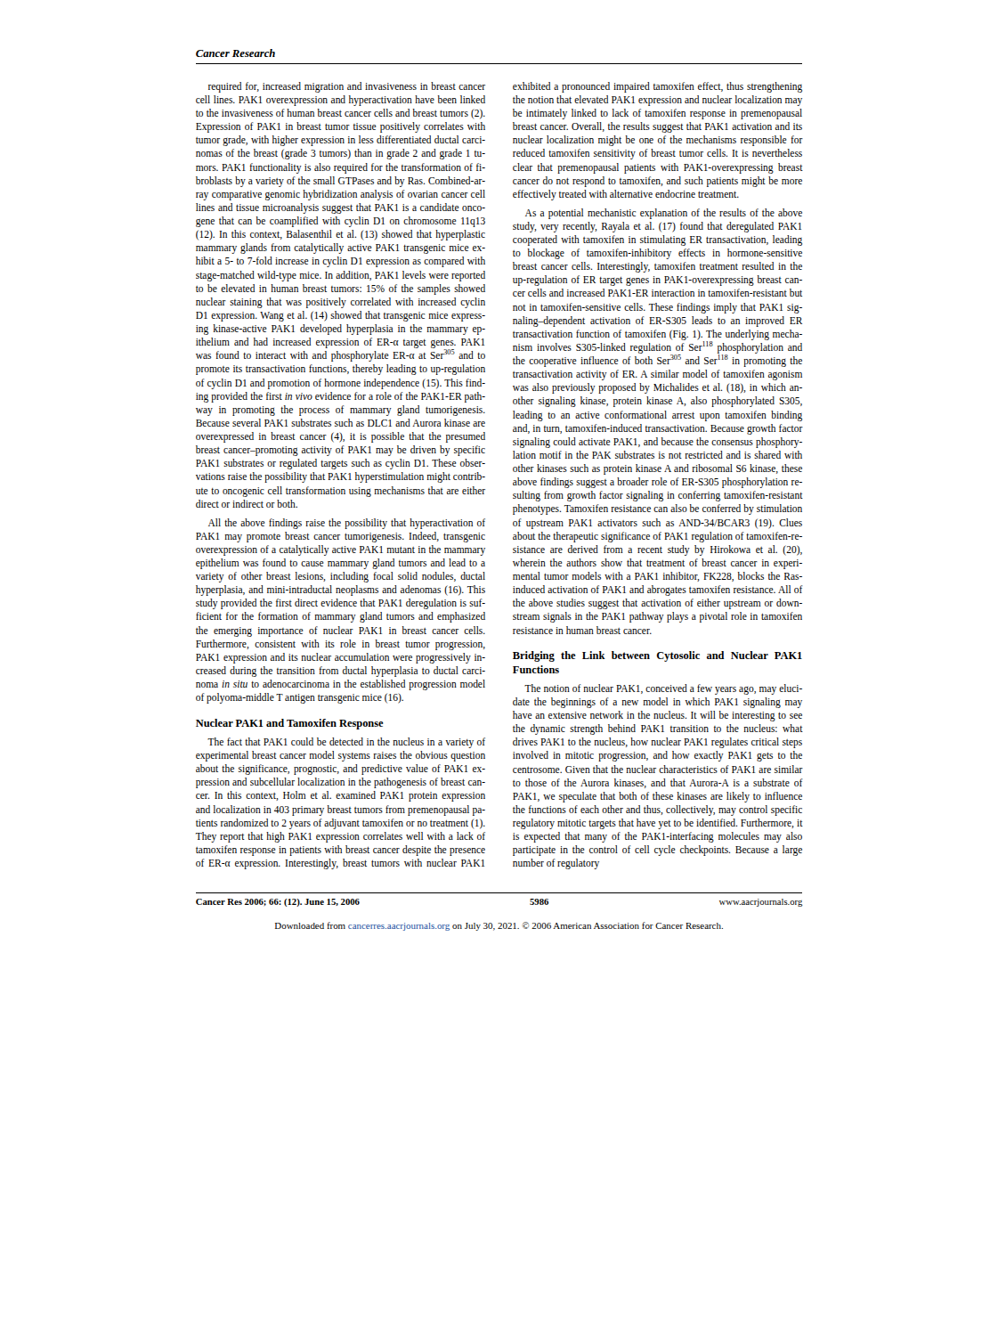Cancer Research
required for, increased migration and invasiveness in breast cancer cell lines. PAK1 overexpression and hyperactivation have been linked to the invasiveness of human breast cancer cells and breast tumors (2). Expression of PAK1 in breast tumor tissue positively correlates with tumor grade, with higher expression in less differentiated ductal carcinomas of the breast (grade 3 tumors) than in grade 2 and grade 1 tumors. PAK1 functionality is also required for the transformation of fibroblasts by a variety of the small GTPases and by Ras. Combined-array comparative genomic hybridization analysis of ovarian cancer cell lines and tissue microanalysis suggest that PAK1 is a candidate oncogene that can be coamplified with cyclin D1 on chromosome 11q13 (12). In this context, Balasenthil et al. (13) showed that hyperplastic mammary glands from catalytically active PAK1 transgenic mice exhibit a 5- to 7-fold increase in cyclin D1 expression as compared with stage-matched wild-type mice. In addition, PAK1 levels were reported to be elevated in human breast tumors: 15% of the samples showed nuclear staining that was positively correlated with increased cyclin D1 expression. Wang et al. (14) showed that transgenic mice expressing kinase-active PAK1 developed hyperplasia in the mammary epithelium and had increased expression of ER-α target genes. PAK1 was found to interact with and phosphorylate ER-α at Ser305 and to promote its transactivation functions, thereby leading to up-regulation of cyclin D1 and promotion of hormone independence (15). This finding provided the first in vivo evidence for a role of the PAK1-ER pathway in promoting the process of mammary gland tumorigenesis. Because several PAK1 substrates such as DLC1 and Aurora kinase are overexpressed in breast cancer (4), it is possible that the presumed breast cancer–promoting activity of PAK1 may be driven by specific PAK1 substrates or regulated targets such as cyclin D1. These observations raise the possibility that PAK1 hyperstimulation might contribute to oncogenic cell transformation using mechanisms that are either direct or indirect or both.
All the above findings raise the possibility that hyperactivation of PAK1 may promote breast cancer tumorigenesis. Indeed, transgenic overexpression of a catalytically active PAK1 mutant in the mammary epithelium was found to cause mammary gland tumors and lead to a variety of other breast lesions, including focal solid nodules, ductal hyperplasia, and mini-intraductal neoplasms and adenomas (16). This study provided the first direct evidence that PAK1 deregulation is sufficient for the formation of mammary gland tumors and emphasized the emerging importance of nuclear PAK1 in breast cancer cells. Furthermore, consistent with its role in breast tumor progression, PAK1 expression and its nuclear accumulation were progressively increased during the transition from ductal hyperplasia to ductal carcinoma in situ to adenocarcinoma in the established progression model of polyoma-middle T antigen transgenic mice (16).
Nuclear PAK1 and Tamoxifen Response
The fact that PAK1 could be detected in the nucleus in a variety of experimental breast cancer model systems raises the obvious question about the significance, prognostic, and predictive value of PAK1 expression and subcellular localization in the pathogenesis of breast cancer. In this context, Holm et al. examined PAK1 protein expression and localization in 403 primary breast tumors from premenopausal patients randomized to 2 years of adjuvant tamoxifen or no treatment (1). They report that high PAK1 expression correlates well with a lack of tamoxifen response in patients with breast cancer despite the presence of ER-α expression. Interestingly, breast tumors with nuclear PAK1 exhibited a pronounced impaired tamoxifen effect, thus strengthening the notion that elevated PAK1 expression and nuclear localization may be intimately linked to lack of tamoxifen response in premenopausal breast cancer. Overall, the results suggest that PAK1 activation and its nuclear localization might be one of the mechanisms responsible for reduced tamoxifen sensitivity of breast tumor cells. It is nevertheless clear that premenopausal patients with PAK1-overexpressing breast cancer do not respond to tamoxifen, and such patients might be more effectively treated with alternative endocrine treatment.
As a potential mechanistic explanation of the results of the above study, very recently, Rayala et al. (17) found that deregulated PAK1 cooperated with tamoxifen in stimulating ER transactivation, leading to blockage of tamoxifen-inhibitory effects in hormone-sensitive breast cancer cells. Interestingly, tamoxifen treatment resulted in the up-regulation of ER target genes in PAK1-overexpressing breast cancer cells and increased PAK1-ER interaction in tamoxifen-resistant but not in tamoxifen-sensitive cells. These findings imply that PAK1 signaling–dependent activation of ER-S305 leads to an improved ER transactivation function of tamoxifen (Fig. 1). The underlying mechanism involves S305-linked regulation of Ser118 phosphorylation and the cooperative influence of both Ser305 and Ser118 in promoting the transactivation activity of ER. A similar model of tamoxifen agonism was also previously proposed by Michalides et al. (18), in which another signaling kinase, protein kinase A, also phosphorylated S305, leading to an active conformational arrest upon tamoxifen binding and, in turn, tamoxifen-induced transactivation. Because growth factor signaling could activate PAK1, and because the consensus phosphorylation motif in the PAK substrates is not restricted and is shared with other kinases such as protein kinase A and ribosomal S6 kinase, these above findings suggest a broader role of ER-S305 phosphorylation resulting from growth factor signaling in conferring tamoxifen-resistant phenotypes. Tamoxifen resistance can also be conferred by stimulation of upstream PAK1 activators such as AND-34/BCAR3 (19). Clues about the therapeutic significance of PAK1 regulation of tamoxifen-resistance are derived from a recent study by Hirokowa et al. (20), wherein the authors show that treatment of breast cancer in experimental tumor models with a PAK1 inhibitor, FK228, blocks the Ras-induced activation of PAK1 and abrogates tamoxifen resistance. All of the above studies suggest that activation of either upstream or downstream signals in the PAK1 pathway plays a pivotal role in tamoxifen resistance in human breast cancer.
Bridging the Link between Cytosolic and Nuclear PAK1 Functions
The notion of nuclear PAK1, conceived a few years ago, may elucidate the beginnings of a new model in which PAK1 signaling may have an extensive network in the nucleus. It will be interesting to see the dynamic strength behind PAK1 transition to the nucleus: what drives PAK1 to the nucleus, how nuclear PAK1 regulates critical steps involved in mitotic progression, and how exactly PAK1 gets to the centrosome. Given that the nuclear characteristics of PAK1 are similar to those of the Aurora kinases, and that Aurora-A is a substrate of PAK1, we speculate that both of these kinases are likely to influence the functions of each other and thus, collectively, may control specific regulatory mitotic targets that have yet to be identified. Furthermore, it is expected that many of the PAK1-interfacing molecules may also participate in the control of cell cycle checkpoints. Because a large number of regulatory
Cancer Res 2006; 66: (12). June 15, 2006
5986
www.aacrjournals.org
Downloaded from cancerres.aacrjournals.org on July 30, 2021. © 2006 American Association for Cancer Research.